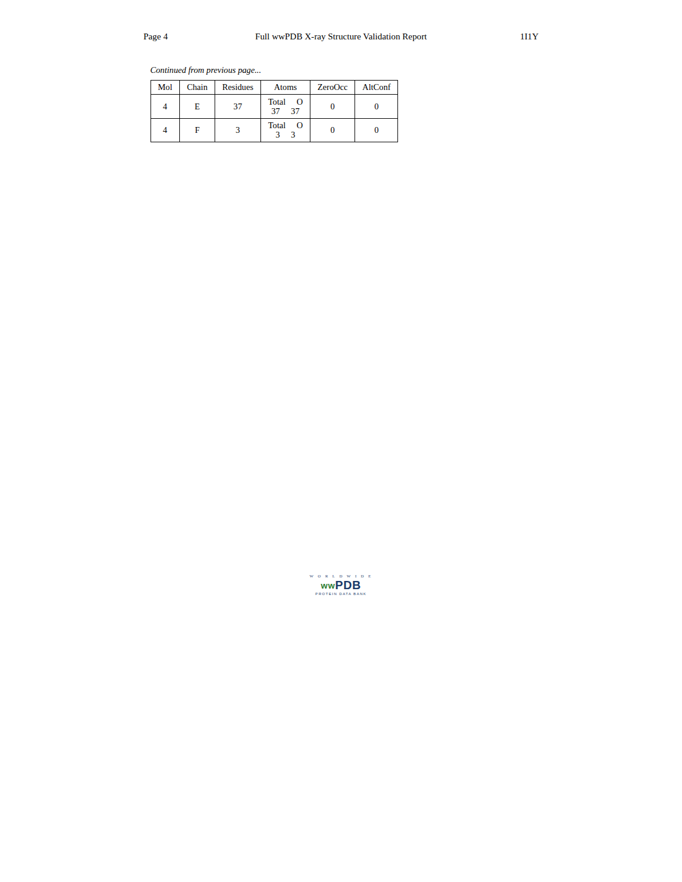Page 4
Full wwPDB X-ray Structure Validation Report
1I1Y
Continued from previous page...
| Mol | Chain | Residues | Atoms | ZeroOcc | AltConf |
| --- | --- | --- | --- | --- | --- |
| 4 | E | 37 | Total O 37 37 | 0 | 0 |
| 4 | F | 3 | Total O 3 3 | 0 | 0 |
W O R L D W I D E
ww PDB
PROTEIN DATA BANK